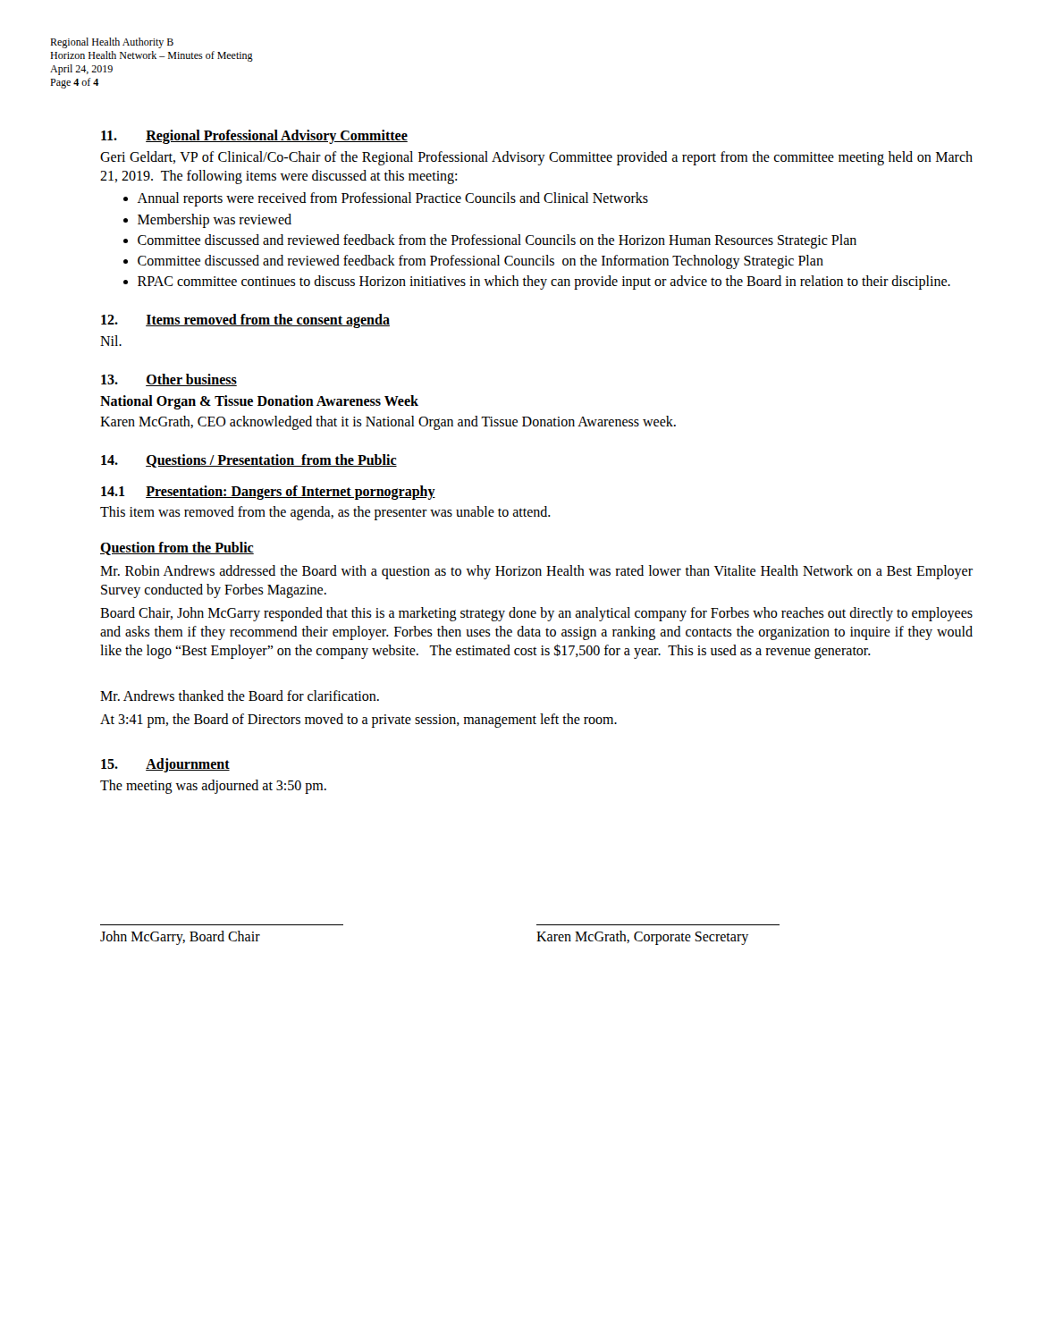Regional Health Authority B
Horizon Health Network – Minutes of Meeting
April 24, 2019
Page 4 of 4
11. Regional Professional Advisory Committee
Geri Geldart, VP of Clinical/Co-Chair of the Regional Professional Advisory Committee provided a report from the committee meeting held on March 21, 2019. The following items were discussed at this meeting:
Annual reports were received from Professional Practice Councils and Clinical Networks
Membership was reviewed
Committee discussed and reviewed feedback from the Professional Councils on the Horizon Human Resources Strategic Plan
Committee discussed and reviewed feedback from Professional Councils on the Information Technology Strategic Plan
RPAC committee continues to discuss Horizon initiatives in which they can provide input or advice to the Board in relation to their discipline.
12. Items removed from the consent agenda
Nil.
13. Other business
National Organ & Tissue Donation Awareness Week
Karen McGrath, CEO acknowledged that it is National Organ and Tissue Donation Awareness week.
14. Questions / Presentation from the Public
14.1 Presentation: Dangers of Internet pornography
This item was removed from the agenda, as the presenter was unable to attend.
Question from the Public
Mr. Robin Andrews addressed the Board with a question as to why Horizon Health was rated lower than Vitalite Health Network on a Best Employer Survey conducted by Forbes Magazine.
Board Chair, John McGarry responded that this is a marketing strategy done by an analytical company for Forbes who reaches out directly to employees and asks them if they recommend their employer. Forbes then uses the data to assign a ranking and contacts the organization to inquire if they would like the logo “Best Employer” on the company website. The estimated cost is $17,500 for a year. This is used as a revenue generator.
Mr. Andrews thanked the Board for clarification.
At 3:41 pm, the Board of Directors moved to a private session, management left the room.
15. Adjournment
The meeting was adjourned at 3:50 pm.
| John McGarry, Board Chair | Karen McGrath, Corporate Secretary |